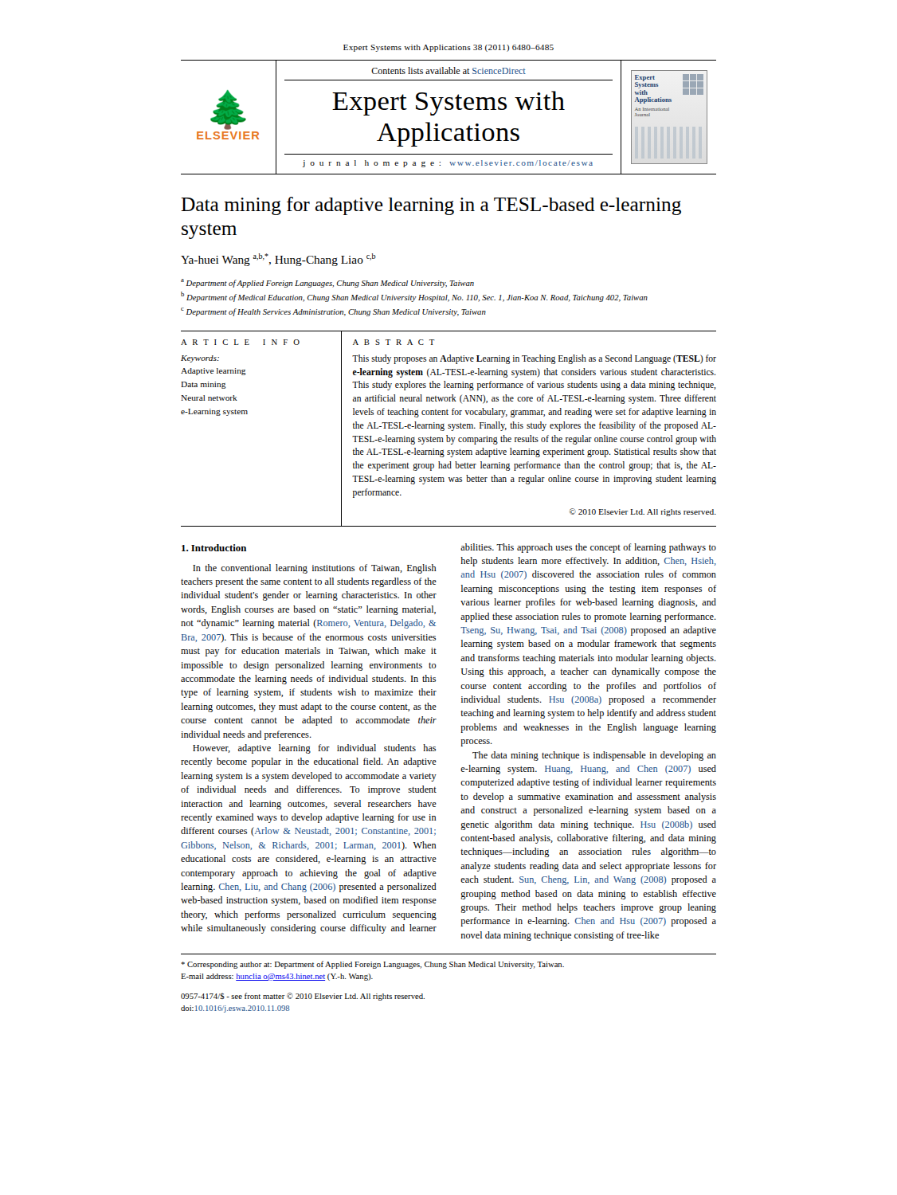Expert Systems with Applications 38 (2011) 6480–6485
🌲 ELSEVIER
Contents lists available at ScienceDirect
Expert Systems with Applications
j o u r n a l h o m e p a g e : www.elsevier.com/locate/eswa
Expert
Systems
with
Applications
An International
Journal
Data mining for adaptive learning in a TESL-based e-learning system
Ya-huei Wang a,b,*, Hung-Chang Liao c,b
a Department of Applied Foreign Languages, Chung Shan Medical University, Taiwan
b Department of Medical Education, Chung Shan Medical University Hospital, No. 110, Sec. 1, Jian-Koa N. Road, Taichung 402, Taiwan
c Department of Health Services Administration, Chung Shan Medical University, Taiwan
a r t i c l e i n f o
Keywords:
Adaptive learning
Data mining
Neural network
e-Learning system
a b s t r a c t
This study proposes an Adaptive Learning in Teaching English as a Second Language (TESL) for e-learning system (AL-TESL-e-learning system) that considers various student characteristics. This study explores the learning performance of various students using a data mining technique, an artificial neural network (ANN), as the core of AL-TESL-e-learning system. Three different levels of teaching content for vocabulary, grammar, and reading were set for adaptive learning in the AL-TESL-e-learning system. Finally, this study explores the feasibility of the proposed AL-TESL-e-learning system by comparing the results of the regular online course control group with the AL-TESL-e-learning system adaptive learning experiment group. Statistical results show that the experiment group had better learning performance than the control group; that is, the AL-TESL-e-learning system was better than a regular online course in improving student learning performance.
© 2010 Elsevier Ltd. All rights reserved.
1. Introduction
In the conventional learning institutions of Taiwan, English teachers present the same content to all students regardless of the individual student's gender or learning characteristics. In other words, English courses are based on “static” learning material, not “dynamic” learning material (Romero, Ventura, Delgado, & Bra, 2007). This is because of the enormous costs universities must pay for education materials in Taiwan, which make it impossible to design personalized learning environments to accommodate the learning needs of individual students. In this type of learning system, if students wish to maximize their learning outcomes, they must adapt to the course content, as the course content cannot be adapted to accommodate their individual needs and preferences.
However, adaptive learning for individual students has recently become popular in the educational field. An adaptive learning system is a system developed to accommodate a variety of individual needs and differences. To improve student interaction and learning outcomes, several researchers have recently examined ways to develop adaptive learning for use in different courses (Arlow & Neustadt, 2001; Constantine, 2001; Gibbons, Nelson, & Richards, 2001; Larman, 2001). When educational costs are considered, e-learning is an attractive contemporary approach to achieving the goal of adaptive learning. Chen, Liu, and Chang (2006) presented a personalized web-based instruction system, based on modified item response theory, which performs personalized curriculum sequencing while simultaneously considering course difficulty and learner abilities. This approach uses the concept of learning pathways to help students learn more effectively. In addition, Chen, Hsieh, and Hsu (2007) discovered the association rules of common learning misconceptions using the testing item responses of various learner profiles for web-based learning diagnosis, and applied these association rules to promote learning performance. Tseng, Su, Hwang, Tsai, and Tsai (2008) proposed an adaptive learning system based on a modular framework that segments and transforms teaching materials into modular learning objects. Using this approach, a teacher can dynamically compose the course content according to the profiles and portfolios of individual students. Hsu (2008a) proposed a recommender teaching and learning system to help identify and address student problems and weaknesses in the English language learning process.
The data mining technique is indispensable in developing an e-learning system. Huang, Huang, and Chen (2007) used computerized adaptive testing of individual learner requirements to develop a summative examination and assessment analysis and construct a personalized e-learning system based on a genetic algorithm data mining technique. Hsu (2008b) used content-based analysis, collaborative filtering, and data mining techniques—including an association rules algorithm—to analyze students reading data and select appropriate lessons for each student. Sun, Cheng, Lin, and Wang (2008) proposed a grouping method based on data mining to establish effective groups. Their method helps teachers improve group leaning performance in e-learning. Chen and Hsu (2007) proposed a novel data mining technique consisting of tree-like
* Corresponding author at: Department of Applied Foreign Languages, Chung Shan Medical University, Taiwan.
E-mail address: hunclia o@ms43.hinet.net (Y.-h. Wang).
0957-4174/$ - see front matter © 2010 Elsevier Ltd. All rights reserved.
doi:10.1016/j.eswa.2010.11.098